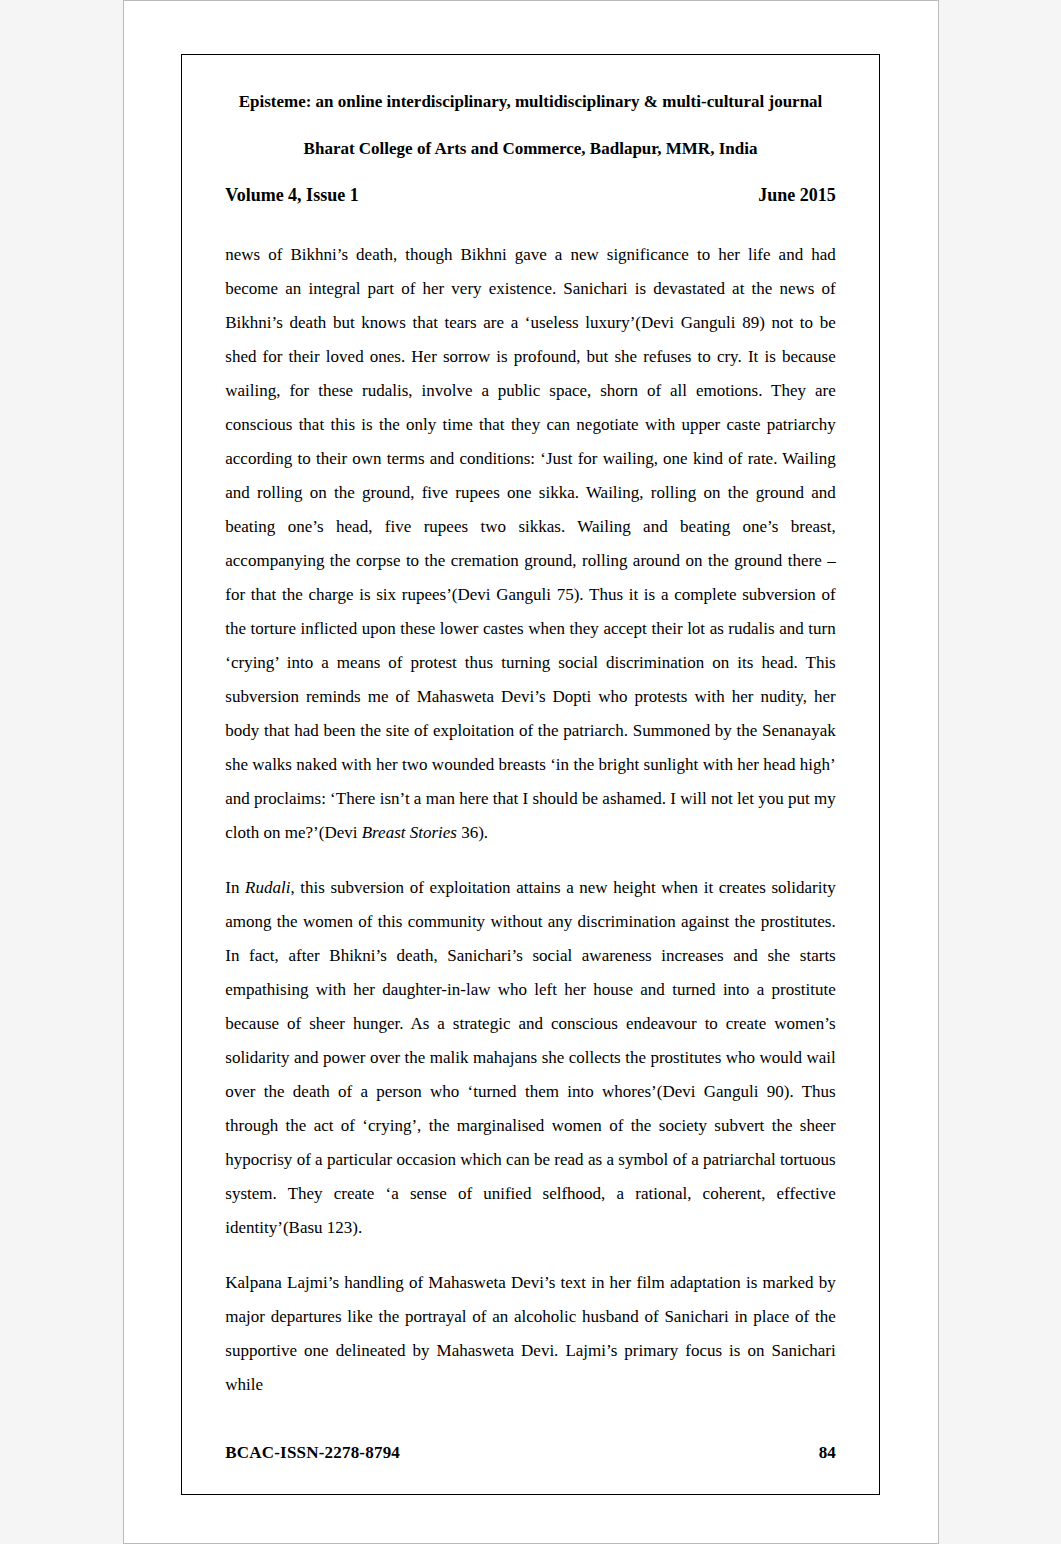Episteme: an online interdisciplinary, multidisciplinary & multi-cultural journal
Bharat College of Arts and Commerce, Badlapur, MMR, India
Volume 4, Issue 1 June 2015
news of Bikhni’s death, though Bikhni gave a new significance to her life and had become an integral part of her very existence. Sanichari is devastated at the news of Bikhni’s death but knows that tears are a ‘useless luxury’(Devi Ganguli 89) not to be shed for their loved ones. Her sorrow is profound, but she refuses to cry. It is because wailing, for these rudalis, involve a public space, shorn of all emotions. They are conscious that this is the only time that they can negotiate with upper caste patriarchy according to their own terms and conditions: ‘Just for wailing, one kind of rate. Wailing and rolling on the ground, five rupees one sikka. Wailing, rolling on the ground and beating one’s head, five rupees two sikkas. Wailing and beating one’s breast, accompanying the corpse to the cremation ground, rolling around on the ground there – for that the charge is six rupees’(Devi Ganguli 75). Thus it is a complete subversion of the torture inflicted upon these lower castes when they accept their lot as rudalis and turn ‘crying’ into a means of protest thus turning social discrimination on its head. This subversion reminds me of Mahasweta Devi’s Dopti who protests with her nudity, her body that had been the site of exploitation of the patriarch. Summoned by the Senanayak she walks naked with her two wounded breasts ‘in the bright sunlight with her head high’ and proclaims: ‘There isn’t a man here that I should be ashamed. I will not let you put my cloth on me?’(Devi Breast Stories 36).
In Rudali, this subversion of exploitation attains a new height when it creates solidarity among the women of this community without any discrimination against the prostitutes. In fact, after Bhikni’s death, Sanichari’s social awareness increases and she starts empathising with her daughter-in-law who left her house and turned into a prostitute because of sheer hunger. As a strategic and conscious endeavour to create women’s solidarity and power over the malik mahajans she collects the prostitutes who would wail over the death of a person who ‘turned them into whores’(Devi Ganguli 90). Thus through the act of ‘crying’, the marginalised women of the society subvert the sheer hypocrisy of a particular occasion which can be read as a symbol of a patriarchal tortuous system. They create ‘a sense of unified selfhood, a rational, coherent, effective identity’(Basu 123).
Kalpana Lajmi’s handling of Mahasweta Devi’s text in her film adaptation is marked by major departures like the portrayal of an alcoholic husband of Sanichari in place of the supportive one delineated by Mahasweta Devi. Lajmi’s primary focus is on Sanichari while
BCAC-ISSN-2278-8794 84